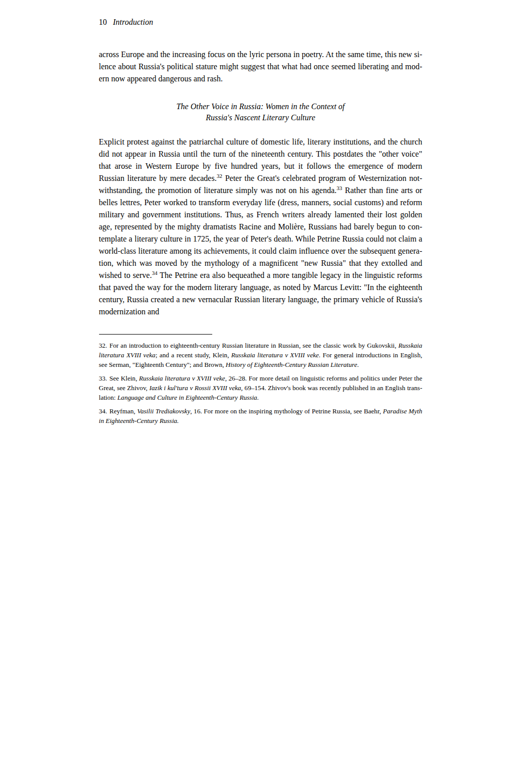10 Introduction
across Europe and the increasing focus on the lyric persona in poetry. At the same time, this new silence about Russia's political stature might suggest that what had once seemed liberating and modern now appeared dangerous and rash.
The Other Voice in Russia: Women in the Context of
Russia's Nascent Literary Culture
Explicit protest against the patriarchal culture of domestic life, literary institutions, and the church did not appear in Russia until the turn of the nineteenth century. This postdates the "other voice" that arose in Western Europe by five hundred years, but it follows the emergence of modern Russian literature by mere decades.32 Peter the Great's celebrated program of Westernization notwithstanding, the promotion of literature simply was not on his agenda.33 Rather than fine arts or belles lettres, Peter worked to transform everyday life (dress, manners, social customs) and reform military and government institutions. Thus, as French writers already lamented their lost golden age, represented by the mighty dramatists Racine and Molière, Russians had barely begun to contemplate a literary culture in 1725, the year of Peter's death. While Petrine Russia could not claim a world-class literature among its achievements, it could claim influence over the subsequent generation, which was moved by the mythology of a magnificent "new Russia" that they extolled and wished to serve.34 The Petrine era also bequeathed a more tangible legacy in the linguistic reforms that paved the way for the modern literary language, as noted by Marcus Levitt: "In the eighteenth century, Russia created a new vernacular Russian literary language, the primary vehicle of Russia's modernization and
32. For an introduction to eighteenth-century Russian literature in Russian, see the classic work by Gukovskii, Russkaia literatura XVIII veka; and a recent study, Klein, Russkaia literatura v XVIII veke. For general introductions in English, see Serman, "Eighteenth Century"; and Brown, History of Eighteenth-Century Russian Literature.
33. See Klein, Russkaia literatura v XVIII veke, 26–28. For more detail on linguistic reforms and politics under Peter the Great, see Zhivov, Iazik i kul'tura v Rossii XVIII veka, 69–154. Zhivov's book was recently published in an English translation: Language and Culture in Eighteenth-Century Russia.
34. Reyfman, Vasilii Trediakovsky, 16. For more on the inspiring mythology of Petrine Russia, see Baehr, Paradise Myth in Eighteenth-Century Russia.